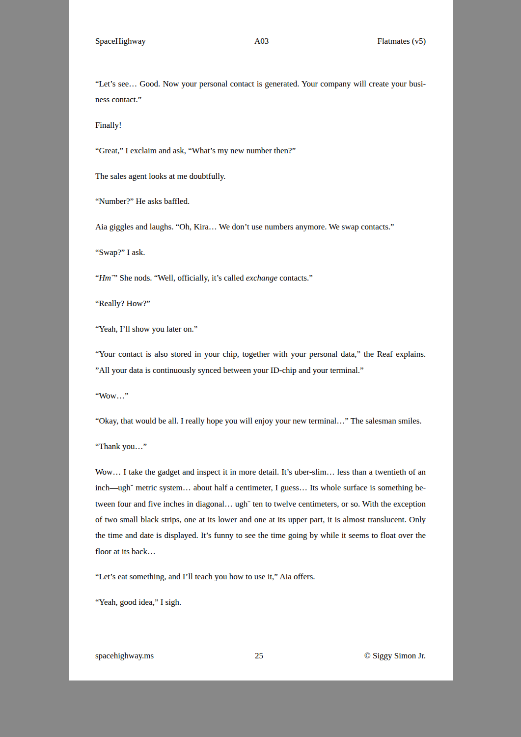SpaceHighway
A03
Flatmates (v5)
“Let’s see… Good. Now your personal contact is generated. Your company will create your business contact.”
Finally!
“Great,” I exclaim and ask, “What’s my new number then?”
The sales agent looks at me doubtfully.
“Number?” He asks baffled.
Aia giggles and laughs. “Oh, Kira… We don’t use numbers anymore. We swap contacts.”
“Swap?” I ask.
“Hm˘” She nods. “Well, officially, it’s called exchange contacts.”
“Really? How?”
“Yeah, I’ll show you later on.”
“Your contact is also stored in your chip, together with your personal data,” the Reaf explains. ”All your data is continuously synced between your ID-chip and your terminal.”
“Wow…”
“Okay, that would be all. I really hope you will enjoy your new terminal…” The salesman smiles.
“Thank you…”
Wow… I take the gadget and inspect it in more detail. It’s uber-slim… less than a twentieth of an inch—ugh˘ metric system… about half a centimeter, I guess… Its whole surface is something between four and five inches in diagonal… ugh˘ ten to twelve centimeters, or so. With the exception of two small black strips, one at its lower and one at its upper part, it is almost translucent. Only the time and date is displayed. It’s funny to see the time going by while it seems to float over the floor at its back…
“Let’s eat something, and I’ll teach you how to use it,” Aia offers.
“Yeah, good idea,” I sigh.
spacehighway.ms
25
© Siggy Simon Jr.